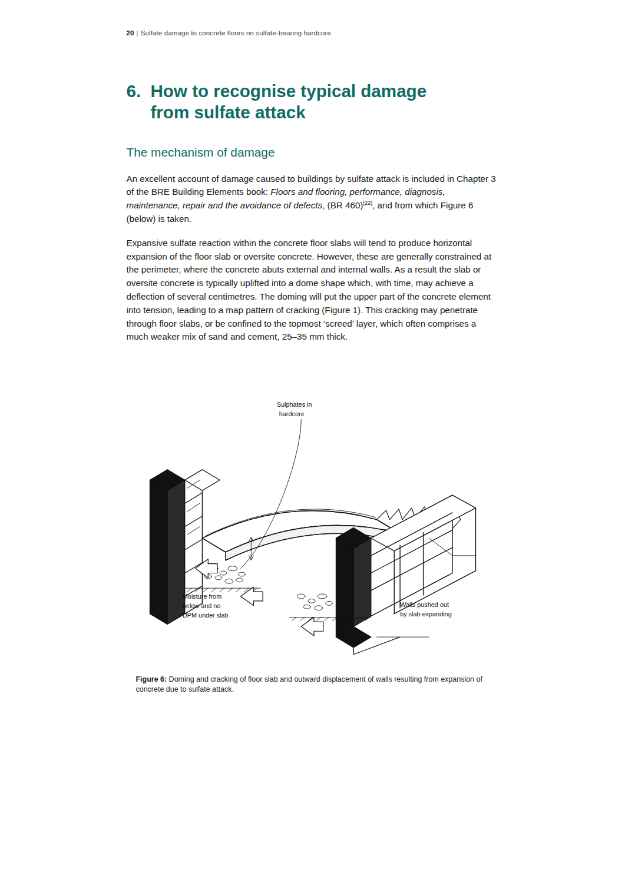20|Sulfate damage to concrete floors on sulfate-bearing hardcore
6. How to recognise typical damage
from sulfate attack
The mechanism of damage
An excellent account of damage caused to buildings by sulfate attack is included in Chapter 3 of the BRE Building Elements book: Floors and flooring, performance, diagnosis, maintenance, repair and the avoidance of defects, (BR 460)[22], and from which Figure 6 (below) is taken.
Expansive sulfate reaction within the concrete floor slabs will tend to produce horizontal expansion of the floor slab or oversite concrete. However, these are generally constrained at the perimeter, where the concrete abuts external and internal walls. As a result the slab or oversite concrete is typically uplifted into a dome shape which, with time, may achieve a deflection of several centimetres. The doming will put the upper part of the concrete element into tension, leading to a map pattern of cracking (Figure 1). This cracking may penetrate through floor slabs, or be confined to the topmost ‘screed’ layer, which often comprises a much weaker mix of sand and cement, 25–35 mm thick.
Isometric diagram of a domed concrete floor slab An isometric cut-away drawing showing a ground floor slab bowed upward into a dome, with cracking along the top surface, hardcore containing sulfates beneath, moisture rising from below with no damp-proof membrane, and perimeter walls pushed outward by the expanding slab. Sulphates in hardcore Moisture from below and no DPM under slab Walls pushed out by slab expanding
Figure 6: Doming and cracking of floor slab and outward displacement of walls resulting from expansion of concrete due to sulfate attack.